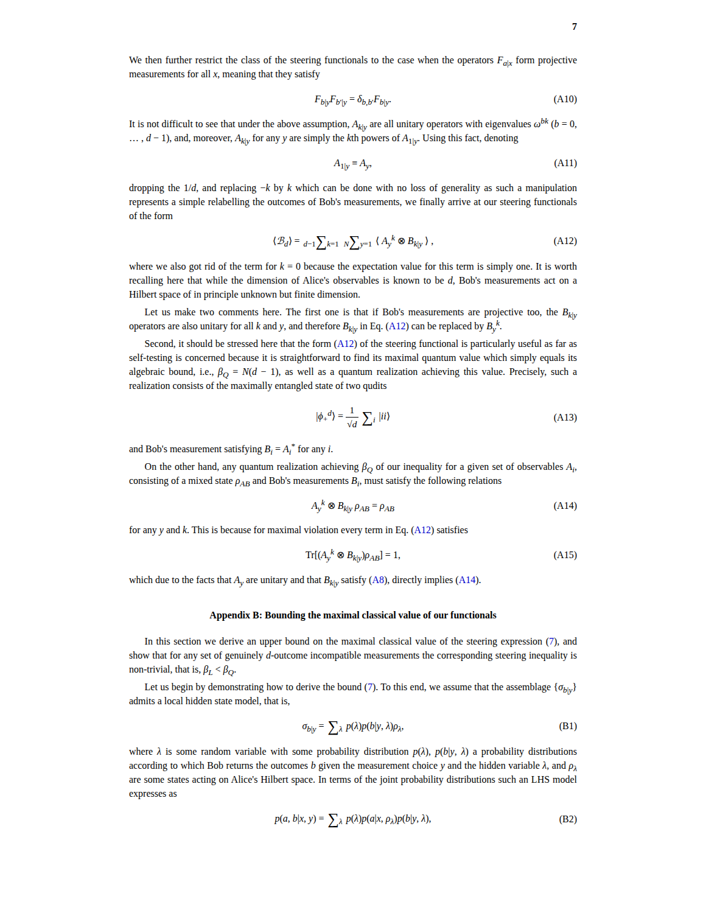7
We then further restrict the class of the steering functionals to the case when the operators Fa|x form projective measurements for all x, meaning that they satisfy
Fb|yFb′|y = δb,b′Fb|y.
(A10)
It is not difficult to see that under the above assumption, Ak|y are all unitary operators with eigenvalues ωbk (b = 0, … , d − 1), and, moreover, Ak|y for any y are simply the kth powers of A1|y. Using this fact, denoting
A1|y ≡ Ay,
(A11)
dropping the 1/d, and replacing −k by k which can be done with no loss of generality as such a manipulation represents a simple relabelling the outcomes of Bob's measurements, we finally arrive at our steering functionals of the form
⟨ℬd⟩ = d−1∑k=1 N∑y=1 ⟨ Ayk ⊗ Bk|y ⟩ ,
(A12)
where we also got rid of the term for k = 0 because the expectation value for this term is simply one. It is worth recalling here that while the dimension of Alice's observables is known to be d, Bob's measurements act on a Hilbert space of in principle unknown but finite dimension.
Let us make two comments here. The first one is that if Bob's measurements are projective too, the Bk|y operators are also unitary for all k and y, and therefore Bk|y in Eq. (A12) can be replaced by Byk.
Second, it should be stressed here that the form (A12) of the steering functional is particularly useful as far as self-testing is concerned because it is straightforward to find its maximal quantum value which simply equals its algebraic bound, i.e., βQ = N(d − 1), as well as a quantum realization achieving this value. Precisely, such a realization consists of the maximally entangled state of two qudits
|ϕ+d⟩ = 1√d ∑i |ii⟩
(A13)
and Bob's measurement satisfying Bi = Ai* for any i.
On the other hand, any quantum realization achieving βQ of our inequality for a given set of observables Ai, consisting of a mixed state ρAB and Bob's measurements Bi, must satisfy the following relations
Ayk ⊗ Bk|y ρAB = ρAB
(A14)
for any y and k. This is because for maximal violation every term in Eq. (A12) satisfies
Tr[(Ayk ⊗ Bk|y)ρAB] = 1,
(A15)
which due to the facts that Ay are unitary and that Bk|y satisfy (A8), directly implies (A14).
Appendix B: Bounding the maximal classical value of our functionals
In this section we derive an upper bound on the maximal classical value of the steering expression (7), and show that for any set of genuinely d-outcome incompatible measurements the corresponding steering inequality is non-trivial, that is, βL < βQ.
Let us begin by demonstrating how to derive the bound (7). To this end, we assume that the assemblage {σb|y} admits a local hidden state model, that is,
σb|y = ∑λ p(λ)p(b|y, λ)ρλ,
(B1)
where λ is some random variable with some probability distribution p(λ), p(b|y, λ) a probability distributions according to which Bob returns the outcomes b given the measurement choice y and the hidden variable λ, and ρλ are some states acting on Alice's Hilbert space. In terms of the joint probability distributions such an LHS model expresses as
p(a, b|x, y) = ∑λ p(λ)p(a|x, ρλ)p(b|y, λ),
(B2)